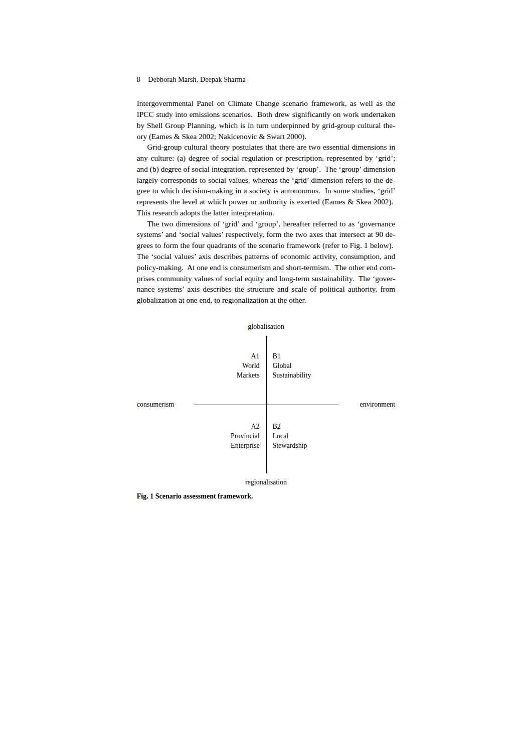8 Debborah Marsh, Deepak Sharma
Intergovernmental Panel on Climate Change scenario framework, as well as the IPCC study into emissions scenarios. Both drew significantly on work undertaken by Shell Group Planning, which is in turn underpinned by grid-group cultural theory (Eames & Skea 2002; Nakicenovic & Swart 2000).
Grid-group cultural theory postulates that there are two essential dimensions in any culture: (a) degree of social regulation or prescription, represented by ‘grid’; and (b) degree of social integration, represented by ‘group’. The ‘group’ dimension largely corresponds to social values, whereas the ‘grid’ dimension refers to the degree to which decision-making in a society is autonomous. In some studies, ‘grid’ represents the level at which power or authority is exerted (Eames & Skea 2002). This research adopts the latter interpretation.
The two dimensions of ‘grid’ and ‘group’, hereafter referred to as ‘governance systems’ and ‘social values’ respectively, form the two axes that intersect at 90 degrees to form the four quadrants of the scenario framework (refer to Fig. 1 below). The ‘social values’ axis describes patterns of economic activity, consumption, and policy-making. At one end is consumerism and short-termism. The other end comprises community values of social equity and long-term sustainability. The ‘governance systems’ axis describes the structure and scale of political authority, from globalization at one end, to regionalization at the other.
globalisation
regionalisation
consumerism
environment
A1
World
Markets
B1
Global
Sustainability
A2
Provincial
Enterprise
B2
Local
Stewardship
Fig. 1 Scenario assessment framework.